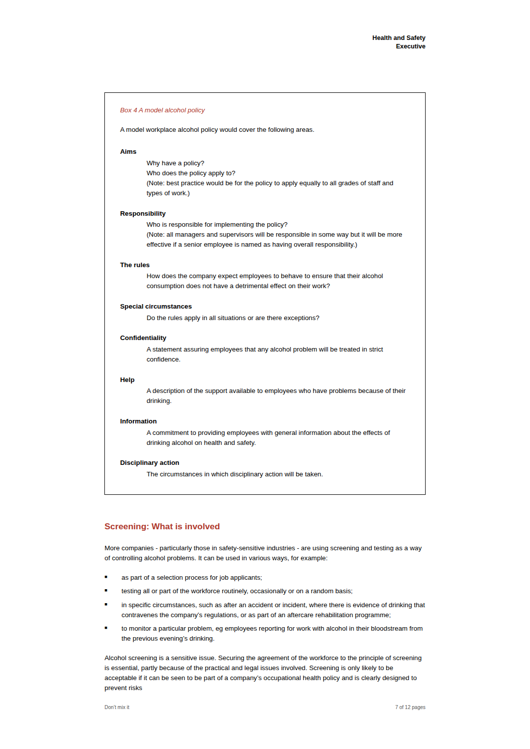Health and Safety
Executive
Box 4 A model alcohol policy
A model workplace alcohol policy would cover the following areas.
Aims
Why have a policy?
Who does the policy apply to?
(Note: best practice would be for the policy to apply equally to all grades of staff and types of work.)
Responsibility
Who is responsible for implementing the policy?
(Note: all managers and supervisors will be responsible in some way but it will be more effective if a senior employee is named as having overall responsibility.)
The rules
How does the company expect employees to behave to ensure that their alcohol consumption does not have a detrimental effect on their work?
Special circumstances
Do the rules apply in all situations or are there exceptions?
Confidentiality
A statement assuring employees that any alcohol problem will be treated in strict confidence.
Help
A description of the support available to employees who have problems because of their drinking.
Information
A commitment to providing employees with general information about the effects of drinking alcohol on health and safety.
Disciplinary action
The circumstances in which disciplinary action will be taken.
Screening: What is involved
More companies - particularly those in safety-sensitive industries - are using screening and testing as a way of controlling alcohol problems. It can be used in various ways, for example:
as part of a selection process for job applicants;
testing all or part of the workforce routinely, occasionally or on a random basis;
in specific circumstances, such as after an accident or incident, where there is evidence of drinking that contravenes the company’s regulations, or as part of an aftercare rehabilitation programme;
to monitor a particular problem, eg employees reporting for work with alcohol in their bloodstream from the previous evening’s drinking.
Alcohol screening is a sensitive issue. Securing the agreement of the workforce to the principle of screening is essential, partly because of the practical and legal issues involved. Screening is only likely to be acceptable if it can be seen to be part of a company’s occupational health policy and is clearly designed to prevent risks
Don’t mix it 7 of 12 pages